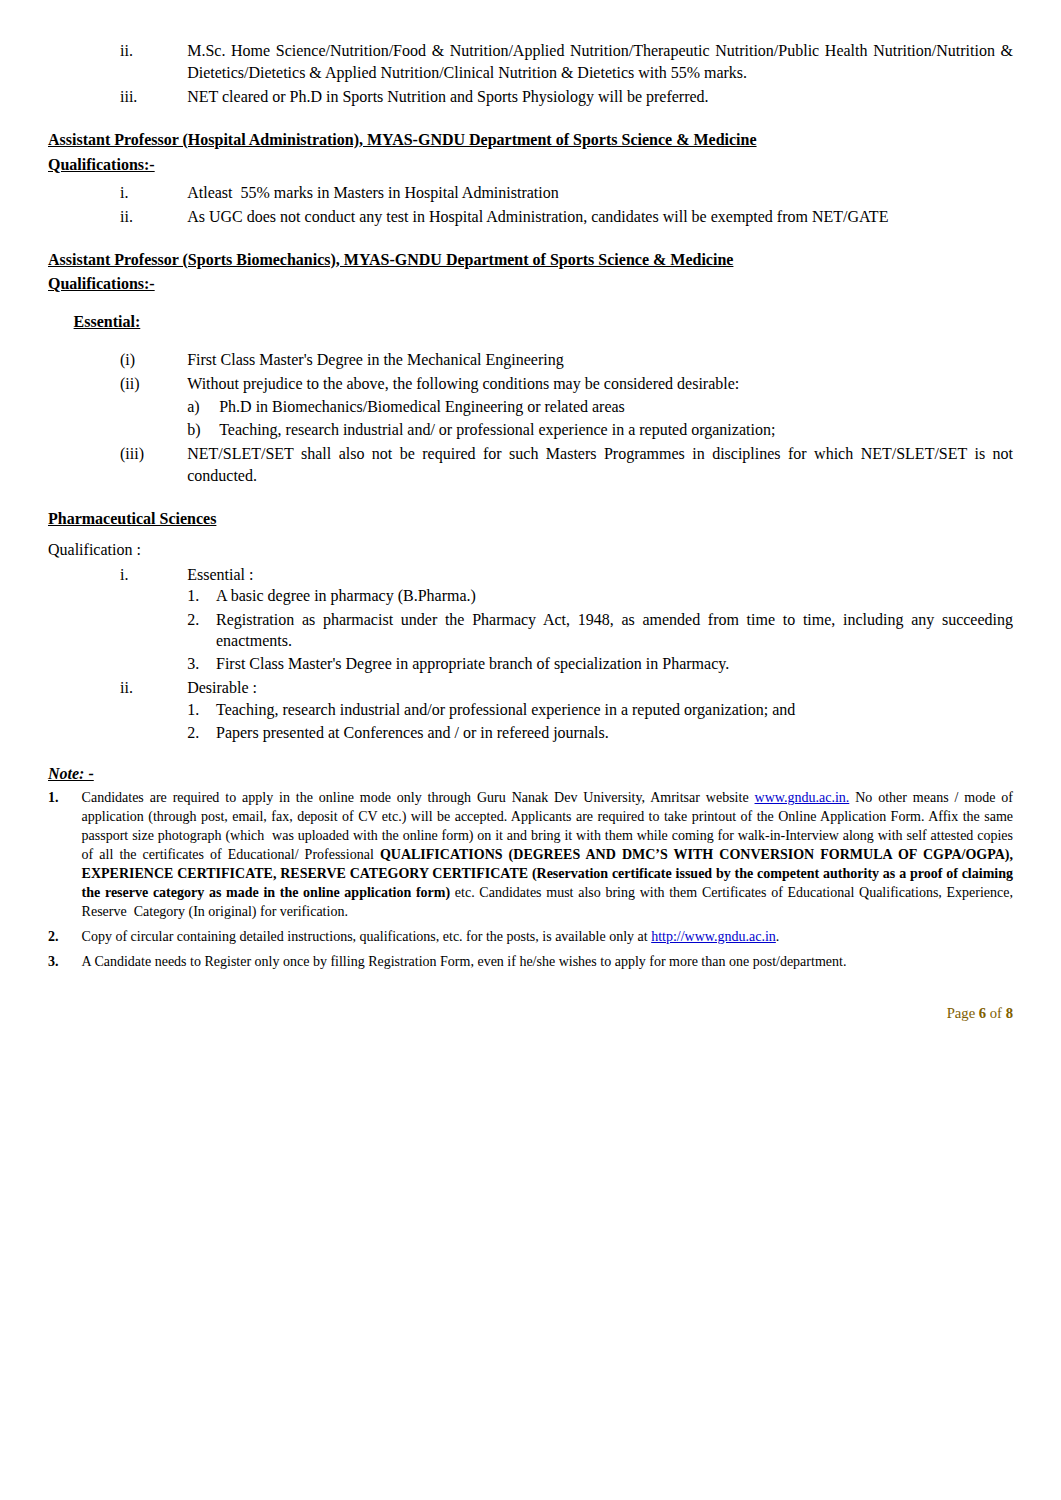ii. M.Sc. Home Science/Nutrition/Food & Nutrition/Applied Nutrition/Therapeutic Nutrition/Public Health Nutrition/Nutrition & Dietetics/Dietetics & Applied Nutrition/Clinical Nutrition & Dietetics with 55% marks.
iii. NET cleared or Ph.D in Sports Nutrition and Sports Physiology will be preferred.
Assistant Professor (Hospital Administration), MYAS-GNDU Department of Sports Science & Medicine
Qualifications:-
i. Atleast 55% marks in Masters in Hospital Administration
ii. As UGC does not conduct any test in Hospital Administration, candidates will be exempted from NET/GATE
Assistant Professor (Sports Biomechanics), MYAS-GNDU Department of Sports Science & Medicine
Qualifications:-
Essential:
(i) First Class Master's Degree in the Mechanical Engineering
(ii) Without prejudice to the above, the following conditions may be considered desirable:
a) Ph.D in Biomechanics/Biomedical Engineering or related areas
b) Teaching, research industrial and/ or professional experience in a reputed organization;
(iii) NET/SLET/SET shall also not be required for such Masters Programmes in disciplines for which NET/SLET/SET is not conducted.
Pharmaceutical Sciences
Qualification :
i. Essential :
1. A basic degree in pharmacy (B.Pharma.)
2. Registration as pharmacist under the Pharmacy Act, 1948, as amended from time to time, including any succeeding enactments.
3. First Class Master's Degree in appropriate branch of specialization in Pharmacy.
ii. Desirable :
1. Teaching, research industrial and/or professional experience in a reputed organization; and
2. Papers presented at Conferences and / or in refereed journals.
Note: -
Candidates are required to apply in the online mode only through Guru Nanak Dev University, Amritsar website www.gndu.ac.in. No other means / mode of application (through post, email, fax, deposit of CV etc.) will be accepted. Applicants are required to take printout of the Online Application Form. Affix the same passport size photograph (which was uploaded with the online form) on it and bring it with them while coming for walk-in-Interview along with self attested copies of all the certificates of Educational/ Professional QUALIFICATIONS (DEGREES AND DMC’S WITH CONVERSION FORMULA OF CGPA/OGPA), EXPERIENCE CERTIFICATE, RESERVE CATEGORY CERTIFICATE (Reservation certificate issued by the competent authority as a proof of claiming the reserve category as made in the online application form) etc. Candidates must also bring with them Certificates of Educational Qualifications, Experience, Reserve Category (In original) for verification.
Copy of circular containing detailed instructions, qualifications, etc. for the posts, is available only at http://www.gndu.ac.in.
A Candidate needs to Register only once by filling Registration Form, even if he/she wishes to apply for more than one post/department.
Page 6 of 8